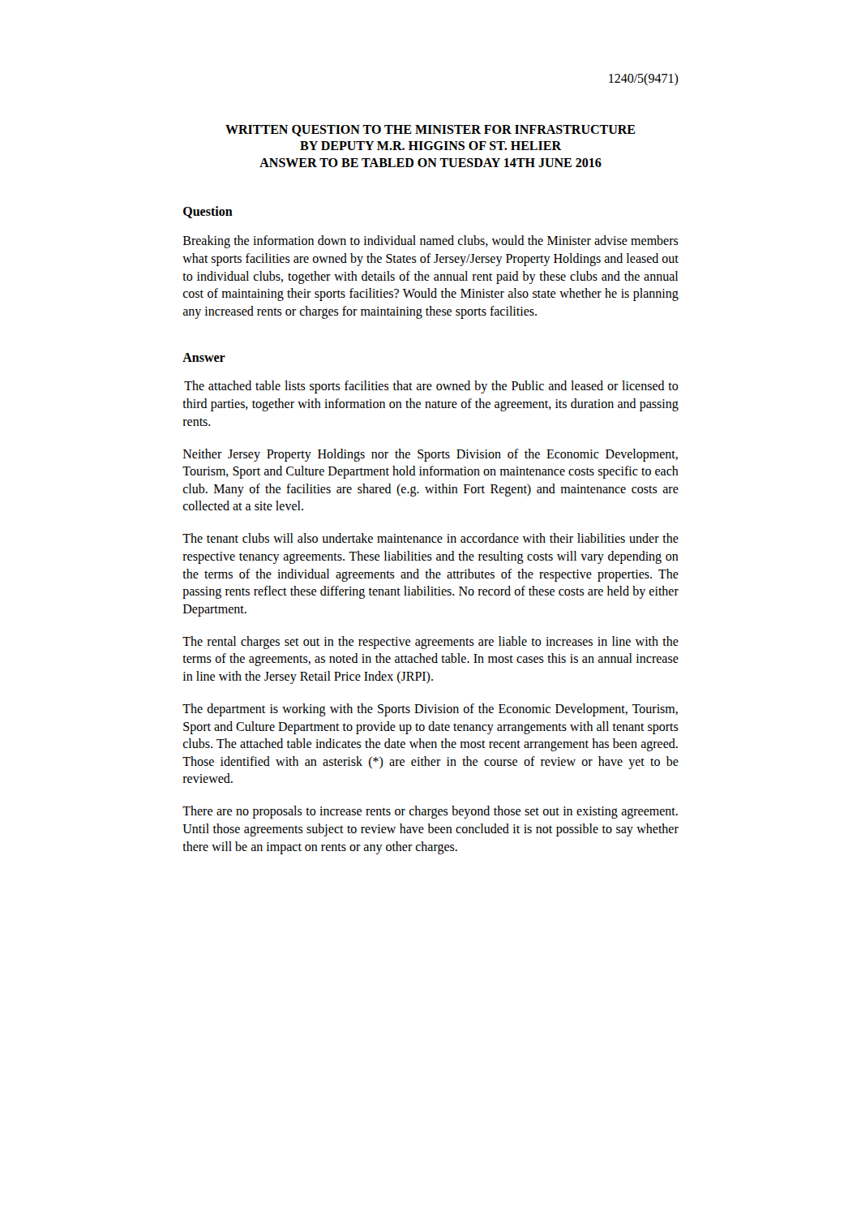1240/5(9471)
WRITTEN QUESTION TO THE MINISTER FOR INFRASTRUCTURE
BY DEPUTY M.R. HIGGINS OF ST. HELIER
ANSWER TO BE TABLED ON TUESDAY 14TH JUNE 2016
Question
Breaking the information down to individual named clubs, would the Minister advise members what sports facilities are owned by the States of Jersey/Jersey Property Holdings and leased out to individual clubs, together with details of the annual rent paid by these clubs and the annual cost of maintaining their sports facilities? Would the Minister also state whether he is planning any increased rents or charges for maintaining these sports facilities.
Answer
The attached table lists sports facilities that are owned by the Public and leased or licensed to third parties, together with information on the nature of the agreement, its duration and passing rents.
Neither Jersey Property Holdings nor the Sports Division of the Economic Development, Tourism, Sport and Culture Department hold information on maintenance costs specific to each club. Many of the facilities are shared (e.g. within Fort Regent) and maintenance costs are collected at a site level.
The tenant clubs will also undertake maintenance in accordance with their liabilities under the respective tenancy agreements. These liabilities and the resulting costs will vary depending on the terms of the individual agreements and the attributes of the respective properties. The passing rents reflect these differing tenant liabilities. No record of these costs are held by either Department.
The rental charges set out in the respective agreements are liable to increases in line with the terms of the agreements, as noted in the attached table. In most cases this is an annual increase in line with the Jersey Retail Price Index (JRPI).
The department is working with the Sports Division of the Economic Development, Tourism, Sport and Culture Department to provide up to date tenancy arrangements with all tenant sports clubs. The attached table indicates the date when the most recent arrangement has been agreed. Those identified with an asterisk (*) are either in the course of review or have yet to be reviewed.
There are no proposals to increase rents or charges beyond those set out in existing agreement. Until those agreements subject to review have been concluded it is not possible to say whether there will be an impact on rents or any other charges.